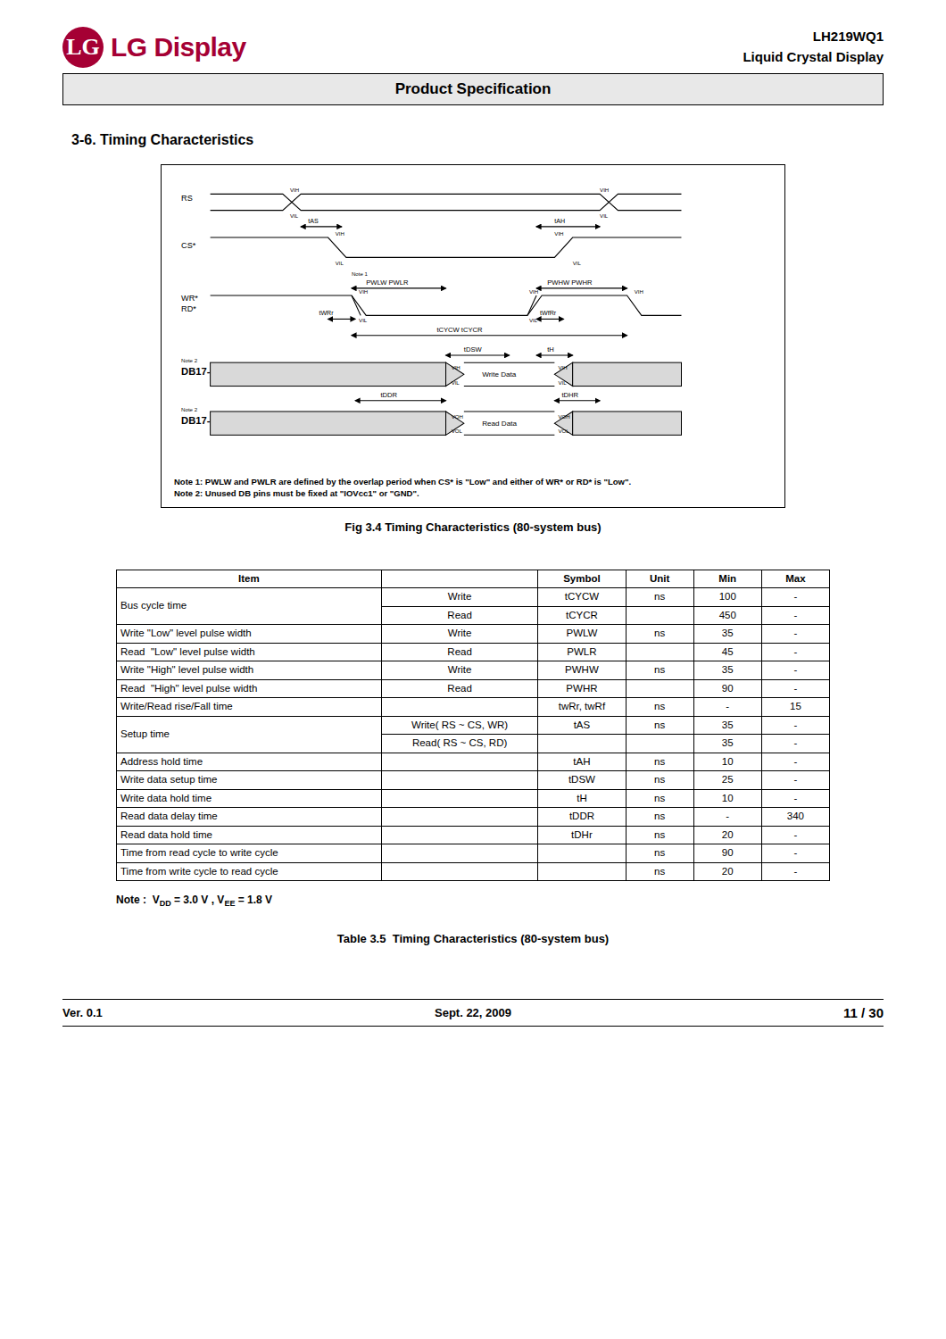LG
LG Display
LH219WQ1
Liquid Crystal Display
Product Specification
3-6. Timing Characteristics
RS VIH VIL VIH VIL tAS tAH CS* VIH VIL VIH VIL Note 1 PWLW PWLR PWHW PWHR WR* RD* VIH VIL VIH VIL VIH tWRr tWfRr tCYCW tCYCR tDSW tH Note 2 DB17-0 Write Data VIH VIL VIH VIL tDDR tDHR Note 2 DB17-0 Read Data VOH VOL VOH VOL
Note 1: PWLW and PWLR are defined by the overlap period when CS* is "Low" and either of WR* or RD* is "Low".
Note 2: Unused DB pins must be fixed at "IOVcc1" or "GND".
Fig 3.4 Timing Characteristics (80-system bus)
| Item | | Symbol | Unit | Min | Max |
| --- | --- | --- | --- | --- | --- |
| Bus cycle time | Write | tCYCW | ns | 100 | - |
| Read | tCYCR | | 450 | - |
| Write "Low" level pulse width | Write | PWLW | ns | 35 | - |
| Read "Low" level pulse width | Read | PWLR | | 45 | - |
| Write "High" level pulse width | Write | PWHW | ns | 35 | - |
| Read "High" level pulse width | Read | PWHR | | 90 | - |
| Write/Read rise/Fall time | | twRr, twRf | ns | - | 15 |
| Setup time | Write( RS ~ CS, WR) | tAS | ns | 35 | - |
| Read( RS ~ CS, RD) | | | 35 | - |
| Address hold time | | tAH | ns | 10 | - |
| Write data setup time | | tDSW | ns | 25 | - |
| Write data hold time | | tH | ns | 10 | - |
| Read data delay time | | tDDR | ns | - | 340 |
| Read data hold time | | tDHr | ns | 20 | - |
| Time from read cycle to write cycle | | | ns | 90 | - |
| Time from write cycle to read cycle | | | ns | 20 | - |
Note : VDD = 3.0 V , VEE = 1.8 V
Table 3.5 Timing Characteristics (80-system bus)
Ver. 0.1
Sept. 22, 2009
11 / 30